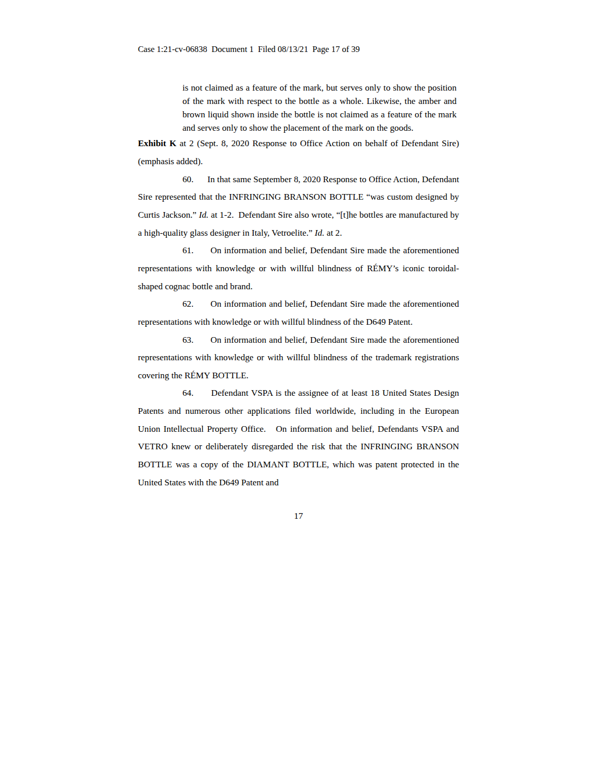Case 1:21-cv-06838 Document 1 Filed 08/13/21 Page 17 of 39
is not claimed as a feature of the mark, but serves only to show the position of the mark with respect to the bottle as a whole. Likewise, the amber and brown liquid shown inside the bottle is not claimed as a feature of the mark and serves only to show the placement of the mark on the goods.
Exhibit K at 2 (Sept. 8, 2020 Response to Office Action on behalf of Defendant Sire) (emphasis added).
60. In that same September 8, 2020 Response to Office Action, Defendant Sire represented that the INFRINGING BRANSON BOTTLE “was custom designed by Curtis Jackson.” Id. at 1-2. Defendant Sire also wrote, “[t]he bottles are manufactured by a high-quality glass designer in Italy, Vetroelite.” Id. at 2.
61. On information and belief, Defendant Sire made the aforementioned representations with knowledge or with willful blindness of RÉMY’s iconic toroidal-shaped cognac bottle and brand.
62. On information and belief, Defendant Sire made the aforementioned representations with knowledge or with willful blindness of the D649 Patent.
63. On information and belief, Defendant Sire made the aforementioned representations with knowledge or with willful blindness of the trademark registrations covering the RÉMY BOTTLE.
64. Defendant VSPA is the assignee of at least 18 United States Design Patents and numerous other applications filed worldwide, including in the European Union Intellectual Property Office. On information and belief, Defendants VSPA and VETRO knew or deliberately disregarded the risk that the INFRINGING BRANSON BOTTLE was a copy of the DIAMANT BOTTLE, which was patent protected in the United States with the D649 Patent and
17